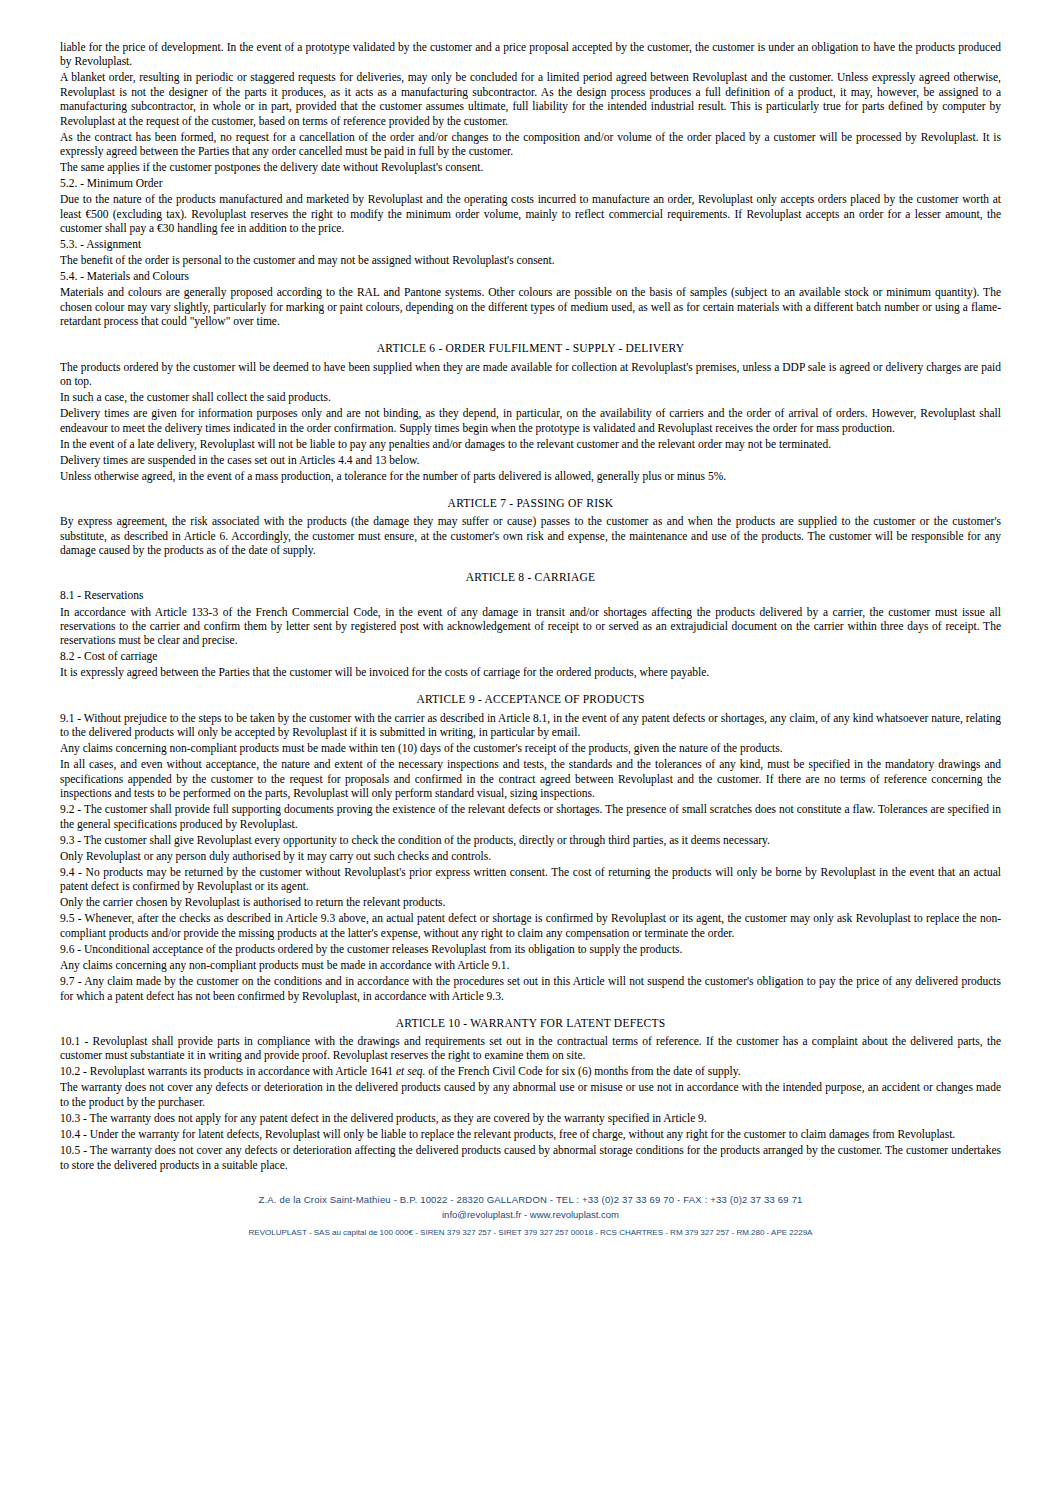liable for the price of development. In the event of a prototype validated by the customer and a price proposal accepted by the customer, the customer is under an obligation to have the products produced by Revoluplast.
A blanket order, resulting in periodic or staggered requests for deliveries, may only be concluded for a limited period agreed between Revoluplast and the customer. Unless expressly agreed otherwise, Revoluplast is not the designer of the parts it produces, as it acts as a manufacturing subcontractor. As the design process produces a full definition of a product, it may, however, be assigned to a manufacturing subcontractor, in whole or in part, provided that the customer assumes ultimate, full liability for the intended industrial result. This is particularly true for parts defined by computer by Revoluplast at the request of the customer, based on terms of reference provided by the customer.
As the contract has been formed, no request for a cancellation of the order and/or changes to the composition and/or volume of the order placed by a customer will be processed by Revoluplast. It is expressly agreed between the Parties that any order cancelled must be paid in full by the customer.
The same applies if the customer postpones the delivery date without Revoluplast's consent.
5.2. - Minimum Order
Due to the nature of the products manufactured and marketed by Revoluplast and the operating costs incurred to manufacture an order, Revoluplast only accepts orders placed by the customer worth at least €500 (excluding tax). Revoluplast reserves the right to modify the minimum order volume, mainly to reflect commercial requirements. If Revoluplast accepts an order for a lesser amount, the customer shall pay a €30 handling fee in addition to the price.
5.3. - Assignment
The benefit of the order is personal to the customer and may not be assigned without Revoluplast's consent.
5.4. - Materials and Colours
Materials and colours are generally proposed according to the RAL and Pantone systems. Other colours are possible on the basis of samples (subject to an available stock or minimum quantity). The chosen colour may vary slightly, particularly for marking or paint colours, depending on the different types of medium used, as well as for certain materials with a different batch number or using a flame-retardant process that could "yellow" over time.
ARTICLE 6 - ORDER FULFILMENT - SUPPLY - DELIVERY
The products ordered by the customer will be deemed to have been supplied when they are made available for collection at Revoluplast's premises, unless a DDP sale is agreed or delivery charges are paid on top.
In such a case, the customer shall collect the said products.
Delivery times are given for information purposes only and are not binding, as they depend, in particular, on the availability of carriers and the order of arrival of orders. However, Revoluplast shall endeavour to meet the delivery times indicated in the order confirmation. Supply times begin when the prototype is validated and Revoluplast receives the order for mass production.
In the event of a late delivery, Revoluplast will not be liable to pay any penalties and/or damages to the relevant customer and the relevant order may not be terminated.
Delivery times are suspended in the cases set out in Articles 4.4 and 13 below.
Unless otherwise agreed, in the event of a mass production, a tolerance for the number of parts delivered is allowed, generally plus or minus 5%.
ARTICLE 7 - PASSING OF RISK
By express agreement, the risk associated with the products (the damage they may suffer or cause) passes to the customer as and when the products are supplied to the customer or the customer's substitute, as described in Article 6. Accordingly, the customer must ensure, at the customer's own risk and expense, the maintenance and use of the products. The customer will be responsible for any damage caused by the products as of the date of supply.
ARTICLE 8 - CARRIAGE
8.1 - Reservations
In accordance with Article 133-3 of the French Commercial Code, in the event of any damage in transit and/or shortages affecting the products delivered by a carrier, the customer must issue all reservations to the carrier and confirm them by letter sent by registered post with acknowledgement of receipt to or served as an extrajudicial document on the carrier within three days of receipt. The reservations must be clear and precise.
8.2 - Cost of carriage
It is expressly agreed between the Parties that the customer will be invoiced for the costs of carriage for the ordered products, where payable.
ARTICLE 9 - ACCEPTANCE OF PRODUCTS
9.1 - Without prejudice to the steps to be taken by the customer with the carrier as described in Article 8.1, in the event of any patent defects or shortages, any claim, of any kind whatsoever nature, relating to the delivered products will only be accepted by Revoluplast if it is submitted in writing, in particular by email.
Any claims concerning non-compliant products must be made within ten (10) days of the customer's receipt of the products, given the nature of the products.
In all cases, and even without acceptance, the nature and extent of the necessary inspections and tests, the standards and the tolerances of any kind, must be specified in the mandatory drawings and specifications appended by the customer to the request for proposals and confirmed in the contract agreed between Revoluplast and the customer. If there are no terms of reference concerning the inspections and tests to be performed on the parts, Revoluplast will only perform standard visual, sizing inspections.
9.2 - The customer shall provide full supporting documents proving the existence of the relevant defects or shortages. The presence of small scratches does not constitute a flaw. Tolerances are specified in the general specifications produced by Revoluplast.
9.3 - The customer shall give Revoluplast every opportunity to check the condition of the products, directly or through third parties, as it deems necessary.
Only Revoluplast or any person duly authorised by it may carry out such checks and controls.
9.4 - No products may be returned by the customer without Revoluplast's prior express written consent. The cost of returning the products will only be borne by Revoluplast in the event that an actual patent defect is confirmed by Revoluplast or its agent.
Only the carrier chosen by Revoluplast is authorised to return the relevant products.
9.5 - Whenever, after the checks as described in Article 9.3 above, an actual patent defect or shortage is confirmed by Revoluplast or its agent, the customer may only ask Revoluplast to replace the non-compliant products and/or provide the missing products at the latter's expense, without any right to claim any compensation or terminate the order.
9.6 - Unconditional acceptance of the products ordered by the customer releases Revoluplast from its obligation to supply the products.
Any claims concerning any non-compliant products must be made in accordance with Article 9.1.
9.7 - Any claim made by the customer on the conditions and in accordance with the procedures set out in this Article will not suspend the customer's obligation to pay the price of any delivered products for which a patent defect has not been confirmed by Revoluplast, in accordance with Article 9.3.
ARTICLE 10 - WARRANTY FOR LATENT DEFECTS
10.1 - Revoluplast shall provide parts in compliance with the drawings and requirements set out in the contractual terms of reference. If the customer has a complaint about the delivered parts, the customer must substantiate it in writing and provide proof. Revoluplast reserves the right to examine them on site.
10.2 - Revoluplast warrants its products in accordance with Article 1641 et seq. of the French Civil Code for six (6) months from the date of supply.
The warranty does not cover any defects or deterioration in the delivered products caused by any abnormal use or misuse or use not in accordance with the intended purpose, an accident or changes made to the product by the purchaser.
10.3 - The warranty does not apply for any patent defect in the delivered products, as they are covered by the warranty specified in Article 9.
10.4 - Under the warranty for latent defects, Revoluplast will only be liable to replace the relevant products, free of charge, without any right for the customer to claim damages from Revoluplast.
10.5 - The warranty does not cover any defects or deterioration affecting the delivered products caused by abnormal storage conditions for the products arranged by the customer. The customer undertakes to store the delivered products in a suitable place.
Z.A. de la Croix Saint-Mathieu - B.P. 10022 - 28320 GALLARDON - TEL : +33 (0)2 37 33 69 70 - FAX : +33 (0)2 37 33 69 71
info@revoluplast.fr - www.revoluplast.com
REVOLUPLAST - SAS au capital de 100 000€ - SIREN 379 327 257 - SIRET 379 327 257 00018 - RCS CHARTRES - RM 379 327 257 - RM.280 - APE 2229A